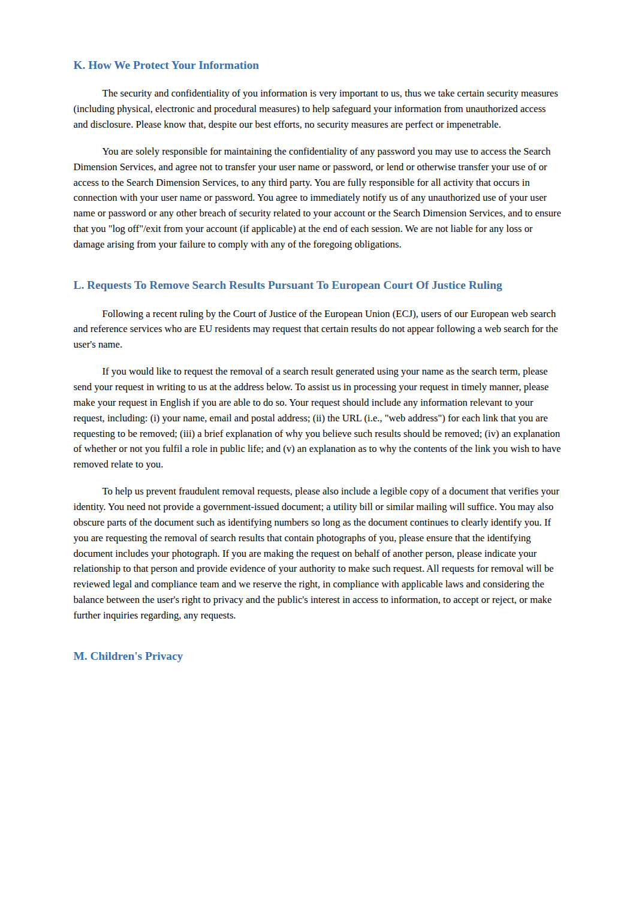K. How We Protect Your Information
The security and confidentiality of you information is very important to us, thus we take certain security measures (including physical, electronic and procedural measures) to help safeguard your information from unauthorized access and disclosure. Please know that, despite our best efforts, no security measures are perfect or impenetrable.
You are solely responsible for maintaining the confidentiality of any password you may use to access the Search Dimension Services, and agree not to transfer your user name or password, or lend or otherwise transfer your use of or access to the Search Dimension Services, to any third party. You are fully responsible for all activity that occurs in connection with your user name or password. You agree to immediately notify us of any unauthorized use of your user name or password or any other breach of security related to your account or the Search Dimension Services, and to ensure that you "log off"/exit from your account (if applicable) at the end of each session. We are not liable for any loss or damage arising from your failure to comply with any of the foregoing obligations.
L. Requests To Remove Search Results Pursuant To European Court Of Justice Ruling
Following a recent ruling by the Court of Justice of the European Union (ECJ), users of our European web search and reference services who are EU residents may request that certain results do not appear following a web search for the user's name.
If you would like to request the removal of a search result generated using your name as the search term, please send your request in writing to us at the address below. To assist us in processing your request in timely manner, please make your request in English if you are able to do so. Your request should include any information relevant to your request, including: (i) your name, email and postal address; (ii) the URL (i.e., "web address") for each link that you are requesting to be removed; (iii) a brief explanation of why you believe such results should be removed; (iv) an explanation of whether or not you fulfil a role in public life; and (v) an explanation as to why the contents of the link you wish to have removed relate to you.
To help us prevent fraudulent removal requests, please also include a legible copy of a document that verifies your identity. You need not provide a government-issued document; a utility bill or similar mailing will suffice. You may also obscure parts of the document such as identifying numbers so long as the document continues to clearly identify you. If you are requesting the removal of search results that contain photographs of you, please ensure that the identifying document includes your photograph. If you are making the request on behalf of another person, please indicate your relationship to that person and provide evidence of your authority to make such request. All requests for removal will be reviewed legal and compliance team and we reserve the right, in compliance with applicable laws and considering the balance between the user's right to privacy and the public's interest in access to information, to accept or reject, or make further inquiries regarding, any requests.
M. Children's Privacy